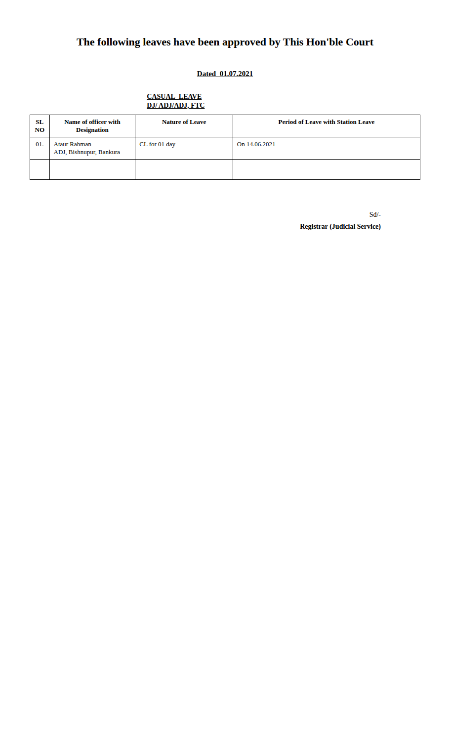The following leaves have been approved by This Hon'ble Court
Dated 01.07.2021
CASUAL LEAVE
DJ/ ADJ/ADJ, FTC
| SL NO | Name of officer with Designation | Nature of Leave | Period of Leave with Station Leave |
| --- | --- | --- | --- |
| 01. | Ataur Rahman ADJ, Bishnupur, Bankura | CL for 01 day | On 14.06.2021 |
Sd/-
Registrar (Judicial Service)